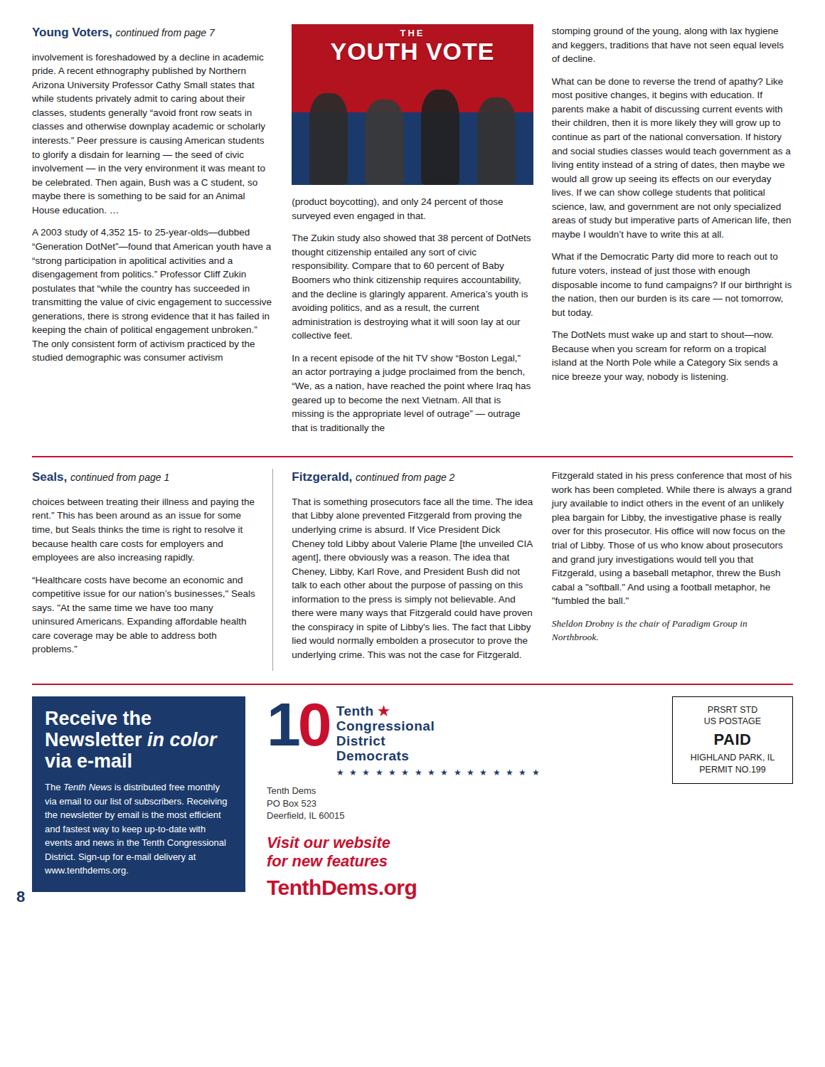Young Voters, continued from page 7
involvement is foreshadowed by a decline in academic pride. A recent ethnography published by Northern Arizona University Professor Cathy Small states that while students privately admit to caring about their classes, students generally “avoid front row seats in classes and otherwise downplay academic or scholarly interests.” Peer pressure is causing American students to glorify a disdain for learning — the seed of civic involvement — in the very environment it was meant to be celebrated. Then again, Bush was a C student, so maybe there is something to be said for an Animal House education. …
A 2003 study of 4,352 15- to 25-year-olds—dubbed “Generation DotNet”—found that American youth have a “strong participation in apolitical activities and a disengagement from politics.” Professor Cliff Zukin postulates that “while the country has succeeded in transmitting the value of civic engagement to successive generations, there is strong evidence that it has failed in keeping the chain of political engagement unbroken.” The only consistent form of activism practiced by the studied demographic was consumer activism
THEYOUTH VOTE
(product boycotting), and only 24 percent of those surveyed even engaged in that.
The Zukin study also showed that 38 percent of DotNets thought citizenship entailed any sort of civic responsibility. Compare that to 60 percent of Baby Boomers who think citizenship requires accountability, and the decline is glaringly apparent. America’s youth is avoiding politics, and as a result, the current administration is destroying what it will soon lay at our collective feet.
In a recent episode of the hit TV show “Boston Legal,” an actor portraying a judge proclaimed from the bench, “We, as a nation, have reached the point where Iraq has geared up to become the next Vietnam. All that is missing is the appropriate level of outrage” — outrage that is traditionally the
stomping ground of the young, along with lax hygiene and keggers, traditions that have not seen equal levels of decline.
What can be done to reverse the trend of apathy? Like most positive changes, it begins with education. If parents make a habit of discussing current events with their children, then it is more likely they will grow up to continue as part of the national conversation. If history and social studies classes would teach government as a living entity instead of a string of dates, then maybe we would all grow up seeing its effects on our everyday lives. If we can show college students that political science, law, and government are not only specialized areas of study but imperative parts of American life, then maybe I wouldn’t have to write this at all.
What if the Democratic Party did more to reach out to future voters, instead of just those with enough disposable income to fund campaigns? If our birthright is the nation, then our burden is its care — not tomorrow, but today.
The DotNets must wake up and start to shout—now. Because when you scream for reform on a tropical island at the North Pole while a Category Six sends a nice breeze your way, nobody is listening.
Seals, continued from page 1
choices between treating their illness and paying the rent.” This has been around as an issue for some time, but Seals thinks the time is right to resolve it because health care costs for employers and employees are also increasing rapidly.
“Healthcare costs have become an economic and competitive issue for our nation’s businesses," Seals says. "At the same time we have too many uninsured Americans. Expanding affordable health care coverage may be able to address both problems.”
Fitzgerald, continued from page 2
That is something prosecutors face all the time. The idea that Libby alone prevented Fitzgerald from proving the underlying crime is absurd. If Vice President Dick Cheney told Libby about Valerie Plame [the unveiled CIA agent], there obviously was a reason. The idea that Cheney, Libby, Karl Rove, and President Bush did not talk to each other about the purpose of passing on this information to the press is simply not believable. And there were many ways that Fitzgerald could have proven the conspiracy in spite of Libby's lies. The fact that Libby lied would normally embolden a prosecutor to prove the underlying crime. This was not the case for Fitzgerald.
Fitzgerald stated in his press conference that most of his work has been completed. While there is always a grand jury available to indict others in the event of an unlikely plea bargain for Libby, the investigative phase is really over for this prosecutor. His office will now focus on the trial of Libby. Those of us who know about prosecutors and grand jury investigations would tell you that Fitzgerald, using a baseball metaphor, threw the Bush cabal a "softball." And using a football metaphor, he "fumbled the ball."
Sheldon Drobny is the chair of Paradigm Group in Northbrook.
Receive the Newsletter in color via e-mail
The Tenth News is distributed free monthly via email to our list of subscribers. Receiving the newsletter by email is the most efficient and fastest way to keep up-to-date with events and news in the Tenth Congressional District. Sign-up for e-mail delivery at www.tenthdems.org.
10
Tenth ★
Congressional
District
Democrats
★ ★ ★ ★ ★ ★ ★ ★ ★ ★ ★ ★ ★ ★ ★ ★
Tenth Dems
PO Box 523
Deerfield, IL 60015
Visit our website
for new features TenthDems.org
PRSRT STD
US POSTAGE
PAID
HIGHLAND PARK, IL
PERMIT NO.199
8